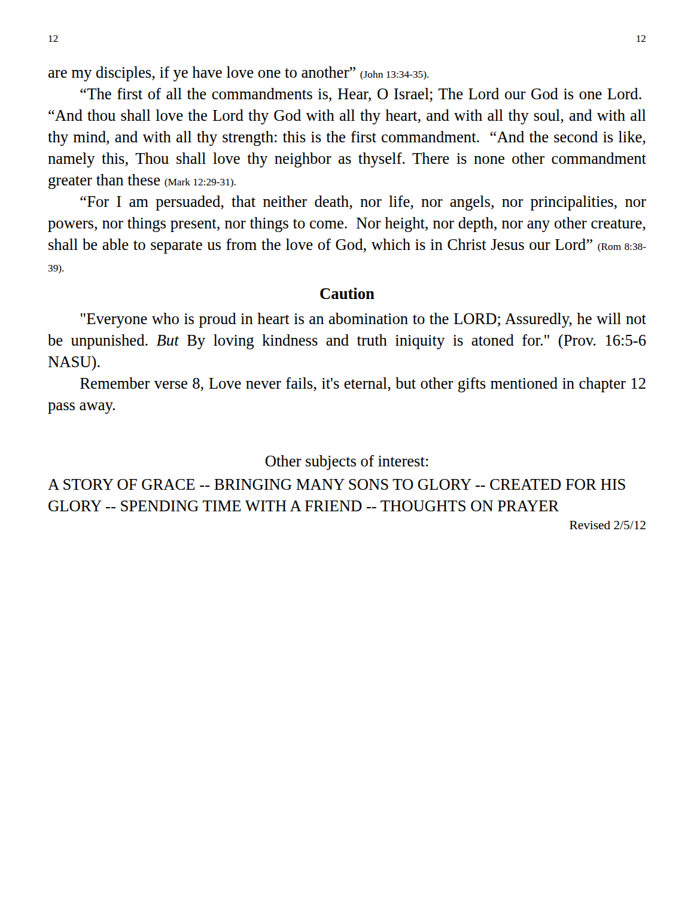12 12
are my disciples, if ye have love one to another” (John 13:34-35).
“The first of all the commandments is, Hear, O Israel; The Lord our God is one Lord. “And thou shall love the Lord thy God with all thy heart, and with all thy soul, and with all thy mind, and with all thy strength: this is the first commandment. “And the second is like, namely this, Thou shall love thy neighbor as thyself. There is none other commandment greater than these (Mark 12:29-31).
“For I am persuaded, that neither death, nor life, nor angels, nor principalities, nor powers, nor things present, nor things to come. Nor height, nor depth, nor any other creature, shall be able to separate us from the love of God, which is in Christ Jesus our Lord” (Rom 8:38-39).
Caution
"Everyone who is proud in heart is an abomination to the LORD; Assuredly, he will not be unpunished. But By loving kindness and truth iniquity is atoned for." (Prov. 16:5-6 NASU).
Remember verse 8, Love never fails, it's eternal, but other gifts mentioned in chapter 12 pass away.
Other subjects of interest:
A STORY OF GRACE -- BRINGING MANY SONS TO GLORY -- CREATED FOR HIS GLORY -- SPENDING TIME WITH A FRIEND -- THOUGHTS ON PRAYER
Revised 2/5/12